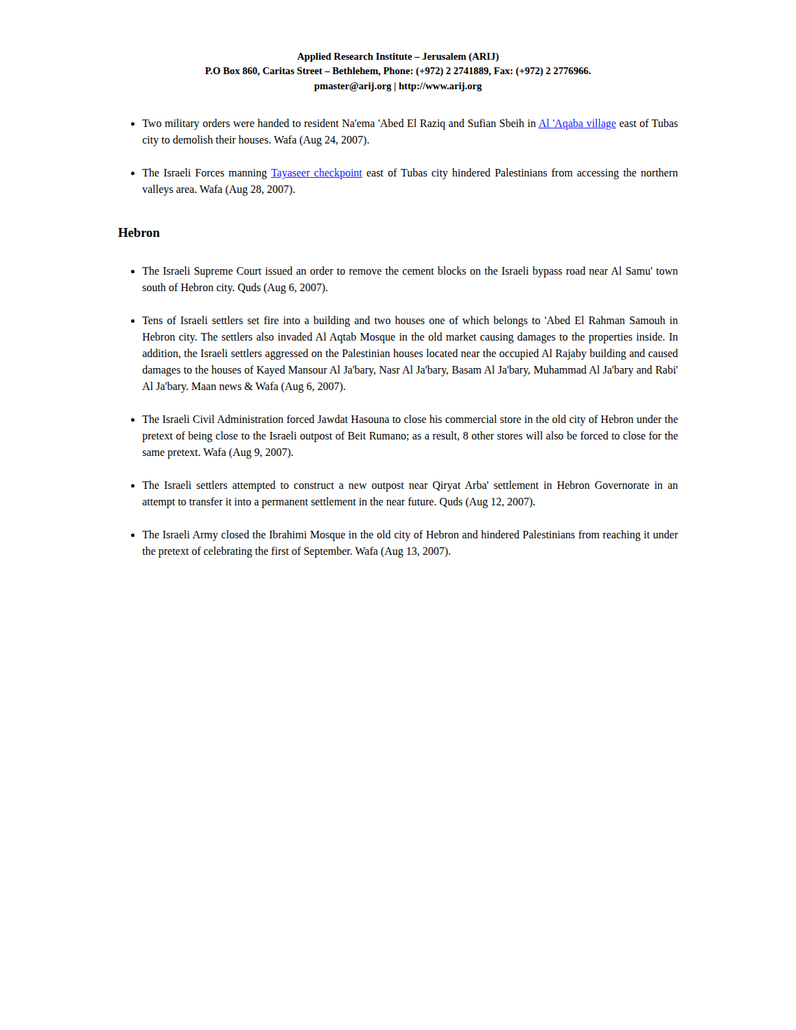Applied Research Institute – Jerusalem (ARIJ)
P.O Box 860, Caritas Street – Bethlehem, Phone: (+972) 2 2741889, Fax: (+972) 2 2776966.
pmaster@arij.org | http://www.arij.org
Two military orders were handed to resident Na'ema 'Abed El Raziq and Sufian Sbeih in Al 'Aqaba village east of Tubas city to demolish their houses. Wafa (Aug 24, 2007).
The Israeli Forces manning Tayaseer checkpoint east of Tubas city hindered Palestinians from accessing the northern valleys area. Wafa (Aug 28, 2007).
Hebron
The Israeli Supreme Court issued an order to remove the cement blocks on the Israeli bypass road near Al Samu' town south of Hebron city. Quds (Aug 6, 2007).
Tens of Israeli settlers set fire into a building and two houses one of which belongs to 'Abed El Rahman Samouh in Hebron city. The settlers also invaded Al Aqtab Mosque in the old market causing damages to the properties inside. In addition, the Israeli settlers aggressed on the Palestinian houses located near the occupied Al Rajaby building and caused damages to the houses of Kayed Mansour Al Ja'bary, Nasr Al Ja'bary, Basam Al Ja'bary, Muhammad Al Ja'bary and Rabi' Al Ja'bary. Maan news & Wafa (Aug 6, 2007).
The Israeli Civil Administration forced Jawdat Hasouna to close his commercial store in the old city of Hebron under the pretext of being close to the Israeli outpost of Beit Rumano; as a result, 8 other stores will also be forced to close for the same pretext. Wafa (Aug 9, 2007).
The Israeli settlers attempted to construct a new outpost near Qiryat Arba' settlement in Hebron Governorate in an attempt to transfer it into a permanent settlement in the near future. Quds (Aug 12, 2007).
The Israeli Army closed the Ibrahimi Mosque in the old city of Hebron and hindered Palestinians from reaching it under the pretext of celebrating the first of September. Wafa (Aug 13, 2007).